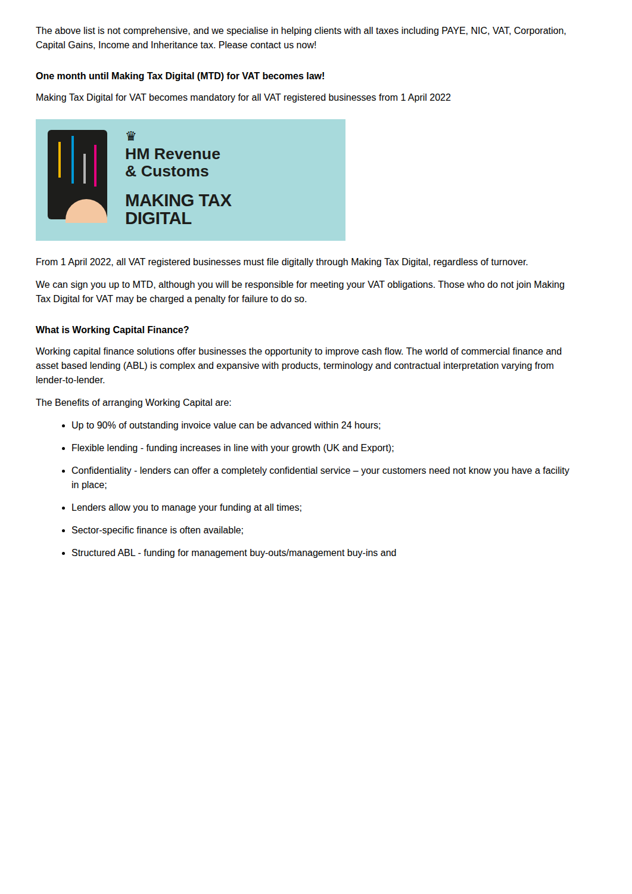The above list is not comprehensive, and we specialise in helping clients with all taxes including PAYE, NIC, VAT, Corporation, Capital Gains, Income and Inheritance tax. Please contact us now!
One month until Making Tax Digital (MTD) for VAT becomes law!
Making Tax Digital for VAT becomes mandatory for all VAT registered businesses from 1 April 2022
♛
HM Revenue
& Customs
MAKING TAX
DIGITAL
From 1 April 2022, all VAT registered businesses must file digitally through Making Tax Digital, regardless of turnover.
We can sign you up to MTD, although you will be responsible for meeting your VAT obligations. Those who do not join Making Tax Digital for VAT may be charged a penalty for failure to do so.
What is Working Capital Finance?
Working capital finance solutions offer businesses the opportunity to improve cash flow. The world of commercial finance and asset based lending (ABL) is complex and expansive with products, terminology and contractual interpretation varying from lender-to-lender.
The Benefits of arranging Working Capital are:
Up to 90% of outstanding invoice value can be advanced within 24 hours;
Flexible lending - funding increases in line with your growth (UK and Export);
Confidentiality - lenders can offer a completely confidential service – your customers need not know you have a facility in place;
Lenders allow you to manage your funding at all times;
Sector-specific finance is often available;
Structured ABL - funding for management buy-outs/management buy-ins and